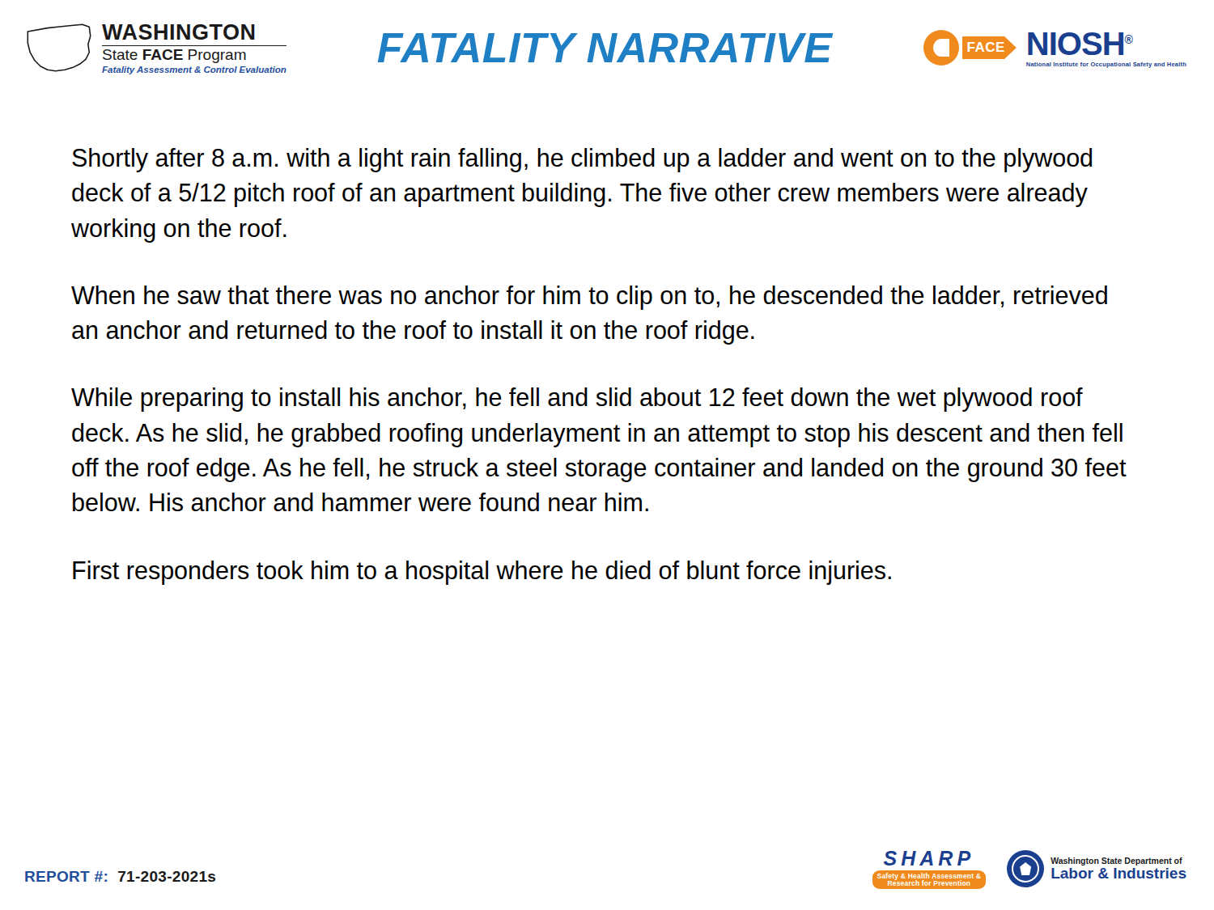WASHINGTON
State FACE Program
Fatality Assessment & Control Evaluation
FATALITY NARRATIVE
FACE
NIOSH®
National Institute for Occupational Safety and Health
Shortly after 8 a.m. with a light rain falling, he climbed up a ladder and went on to the plywood deck of a 5/12 pitch roof of an apartment building. The five other crew members were already working on the roof.
When he saw that there was no anchor for him to clip on to, he descended the ladder, retrieved an anchor and returned to the roof to install it on the roof ridge.
While preparing to install his anchor, he fell and slid about 12 feet down the wet plywood roof deck. As he slid, he grabbed roofing underlayment in an attempt to stop his descent and then fell off the roof edge. As he fell, he struck a steel storage container and landed on the ground 30 feet below. His anchor and hammer were found near him.
First responders took him to a hospital where he died of blunt force injuries.
REPORT #: 71-203-2021s
SHARP
Safety & Health Assessment & Research for Prevention
Washington State Department of
Labor & Industries